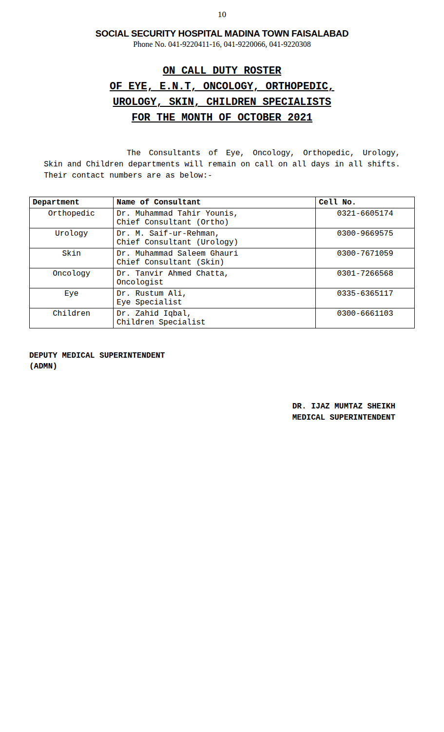10
SOCIAL SECURITY HOSPITAL MADINA TOWN FAISALABAD
Phone No. 041-9220411-16, 041-9220066, 041-9220308
ON CALL DUTY ROSTER
OF EYE, E.N.T, ONCOLOGY, ORTHOPEDIC,
UROLOGY, SKIN, CHILDREN SPECIALISTS
FOR THE MONTH OF OCTOBER 2021
The Consultants of Eye, Oncology, Orthopedic, Urology, Skin and Children departments will remain on call on all days in all shifts. Their contact numbers are as below:-
| Department | Name of Consultant | Cell No. |
| --- | --- | --- |
| Orthopedic | Dr. Muhammad Tahir Younis, Chief Consultant (Ortho) | 0321-6605174 |
| Urology | Dr. M. Saif-ur-Rehman, Chief Consultant (Urology) | 0300-9669575 |
| Skin | Dr. Muhammad Saleem Ghauri Chief Consultant (Skin) | 0300-7671059 |
| Oncology | Dr. Tanvir Ahmed Chatta, Oncologist | 0301-7266568 |
| Eye | Dr. Rustum Ali, Eye Specialist | 0335-6365117 |
| Children | Dr. Zahid Iqbal, Children Specialist | 0300-6661103 |
DEPUTY MEDICAL SUPERINTENDENT
(ADMN)
DR. IJAZ MUMTAZ SHEIKH
MEDICAL SUPERINTENDENT